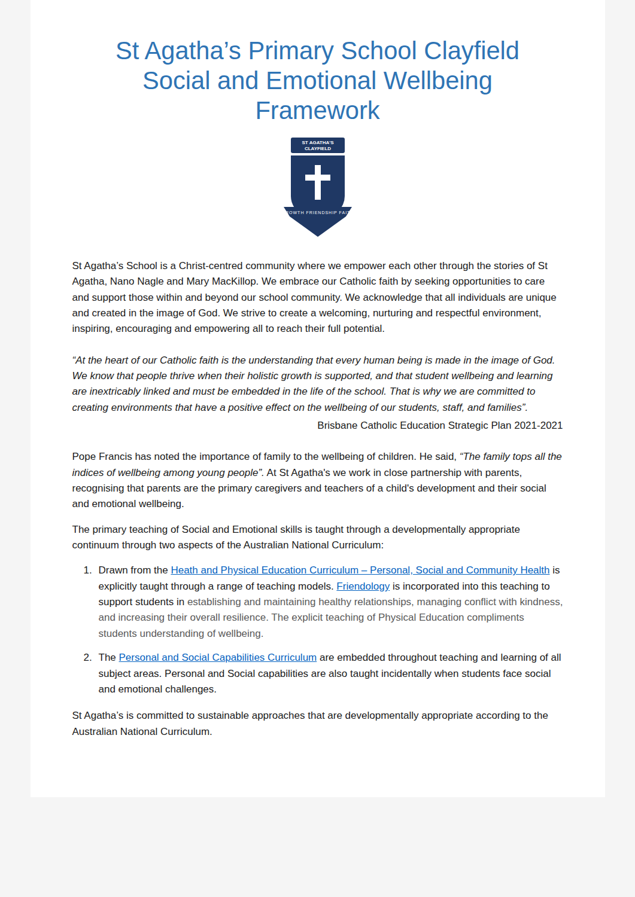St Agatha’s Primary School Clayfield
Social and Emotional Wellbeing
Framework
ST AGATHA'S CLAYFIELD GROWTH FRIENDSHIP FAITH
St Agatha’s School is a Christ-centred community where we empower each other through the stories of St Agatha, Nano Nagle and Mary MacKillop. We embrace our Catholic faith by seeking opportunities to care and support those within and beyond our school community. We acknowledge that all individuals are unique and created in the image of God. We strive to create a welcoming, nurturing and respectful environment, inspiring, encouraging and empowering all to reach their full potential.
“At the heart of our Catholic faith is the understanding that every human being is made in the image of God. We know that people thrive when their holistic growth is supported, and that student wellbeing and learning are inextricably linked and must be embedded in the life of the school. That is why we are committed to creating environments that have a positive effect on the wellbeing of our students, staff, and families”. Brisbane Catholic Education Strategic Plan 2021-2021
Pope Francis has noted the importance of family to the wellbeing of children. He said, “The family tops all the indices of wellbeing among young people”. At St Agatha's we work in close partnership with parents, recognising that parents are the primary caregivers and teachers of a child's development and their social and emotional wellbeing.
The primary teaching of Social and Emotional skills is taught through a developmentally appropriate continuum through two aspects of the Australian National Curriculum:
Drawn from the Heath and Physical Education Curriculum – Personal, Social and Community Health is explicitly taught through a range of teaching models. Friendology is incorporated into this teaching to support students in establishing and maintaining healthy relationships, managing conflict with kindness, and increasing their overall resilience. The explicit teaching of Physical Education compliments students understanding of wellbeing.
The Personal and Social Capabilities Curriculum are embedded throughout teaching and learning of all subject areas. Personal and Social capabilities are also taught incidentally when students face social and emotional challenges.
St Agatha’s is committed to sustainable approaches that are developmentally appropriate according to the Australian National Curriculum.